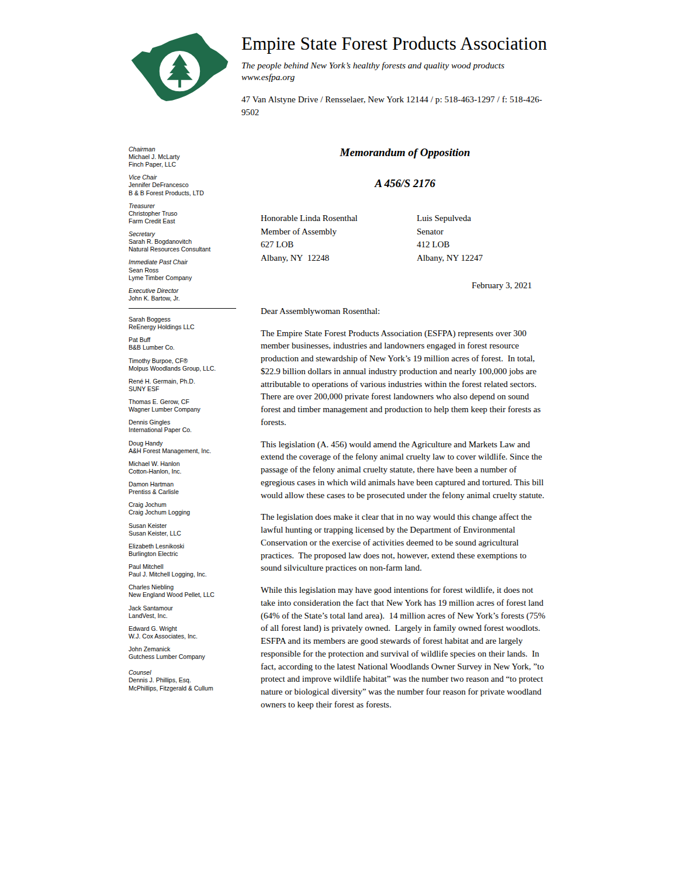Empire State Forest Products Association
The people behind New York’s healthy forests and quality wood products
www.esfpa.org
47 Van Alstyne Drive / Rensselaer, New York 12144 / p: 518-463-1297 / f: 518-426-9502
Chairman
Michael J. McLarty
Finch Paper, LLC
Vice Chair
Jennifer DeFrancesco
B & B Forest Products, LTD
Treasurer
Christopher Truso
Farm Credit East
Secretary
Sarah R. Bogdanovitch
Natural Resources Consultant
Immediate Past Chair
Sean Ross
Lyme Timber Company
Executive Director
John K. Bartow, Jr.
Sarah Boggess
ReEnergy Holdings LLC
Pat Buff
B&B Lumber Co.
Timothy Burpoe, CF®
Molpus Woodlands Group, LLC.
René H. Germain, Ph.D.
SUNY ESF
Thomas E. Gerow, CF
Wagner Lumber Company
Dennis Gingles
International Paper Co.
Doug Handy
A&H Forest Management, Inc.
Michael W. Hanlon
Cotton-Hanlon, Inc.
Damon Hartman
Prentiss & Carlisle
Craig Jochum
Craig Jochum Logging
Susan Keister
Susan Keister, LLC
Elizabeth Lesnikoski
Burlington Electric
Paul Mitchell
Paul J. Mitchell Logging, Inc.
Charles Niebling
New England Wood Pellet, LLC
Jack Santamour
LandVest, Inc.
Edward G. Wright
W.J. Cox Associates, Inc.
John Zemanick
Gutchess Lumber Company
Counsel
Dennis J. Phillips, Esq.
McPhillips, Fitzgerald & Cullum
Memorandum of Opposition
A 456/S 2176
Honorable Linda Rosenthal
Member of Assembly
627 LOB
Albany, NY 12248
Luis Sepulveda
Senator
412 LOB
Albany, NY 12247
February 3, 2021
Dear Assemblywoman Rosenthal:
The Empire State Forest Products Association (ESFPA) represents over 300 member businesses, industries and landowners engaged in forest resource production and stewardship of New York’s 19 million acres of forest. In total, $22.9 billion dollars in annual industry production and nearly 100,000 jobs are attributable to operations of various industries within the forest related sectors. There are over 200,000 private forest landowners who also depend on sound forest and timber management and production to help them keep their forests as forests.
This legislation (A. 456) would amend the Agriculture and Markets Law and extend the coverage of the felony animal cruelty law to cover wildlife. Since the passage of the felony animal cruelty statute, there have been a number of egregious cases in which wild animals have been captured and tortured. This bill would allow these cases to be prosecuted under the felony animal cruelty statute.
The legislation does make it clear that in no way would this change affect the lawful hunting or trapping licensed by the Department of Environmental Conservation or the exercise of activities deemed to be sound agricultural practices. The proposed law does not, however, extend these exemptions to sound silviculture practices on non-farm land.
While this legislation may have good intentions for forest wildlife, it does not take into consideration the fact that New York has 19 million acres of forest land (64% of the State’s total land area). 14 million acres of New York’s forests (75% of all forest land) is privately owned. Largely in family owned forest woodlots. ESFPA and its members are good stewards of forest habitat and are largely responsible for the protection and survival of wildlife species on their lands. In fact, according to the latest National Woodlands Owner Survey in New York, ”to protect and improve wildlife habitat” was the number two reason and “to protect nature or biological diversity” was the number four reason for private woodland owners to keep their forest as forests.